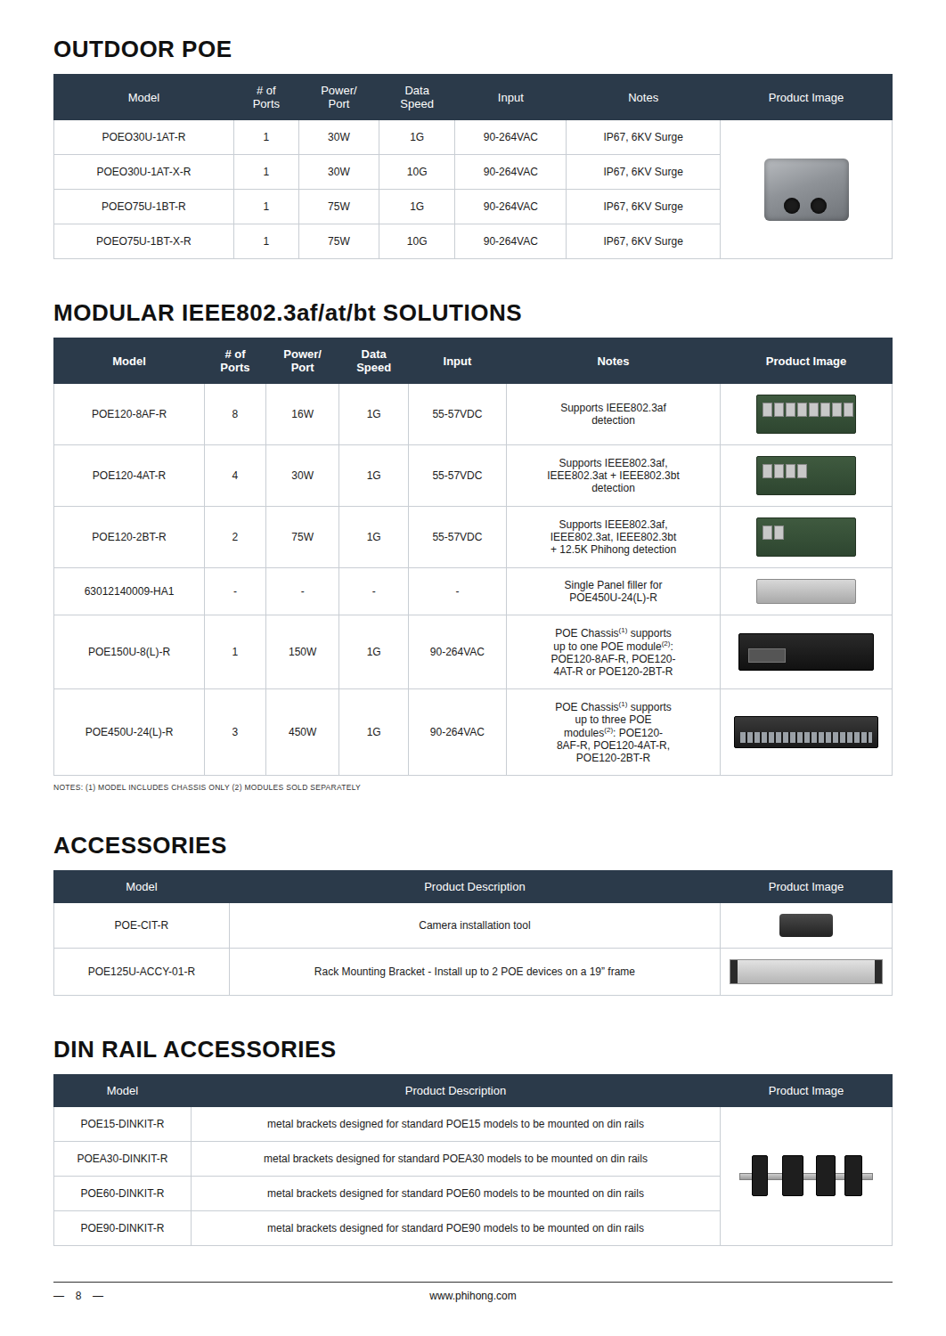OUTDOOR POE
| Model | # of Ports | Power/ Port | Data Speed | Input | Notes | Product Image |
| --- | --- | --- | --- | --- | --- | --- |
| POEO30U-1AT-R | 1 | 30W | 1G | 90-264VAC | IP67, 6KV Surge | |
| POEO30U-1AT-X-R | 1 | 30W | 10G | 90-264VAC | IP67, 6KV Surge |
| POEO75U-1BT-R | 1 | 75W | 1G | 90-264VAC | IP67, 6KV Surge |
| POEO75U-1BT-X-R | 1 | 75W | 10G | 90-264VAC | IP67, 6KV Surge |
MODULAR IEEE802.3af/at/bt SOLUTIONS
| Model | # of Ports | Power/ Port | Data Speed | Input | Notes | Product Image |
| --- | --- | --- | --- | --- | --- | --- |
| POE120-8AF-R | 8 | 16W | 1G | 55-57VDC | Supports IEEE802.3af detection | |
| POE120-4AT-R | 4 | 30W | 1G | 55-57VDC | Supports IEEE802.3af, IEEE802.3at + IEEE802.3bt detection | |
| POE120-2BT-R | 2 | 75W | 1G | 55-57VDC | Supports IEEE802.3af, IEEE802.3at, IEEE802.3bt + 12.5K Phihong detection | |
| 63012140009-HA1 | - | - | - | - | Single Panel filler for POE450U-24(L)-R | |
| POE150U-8(L)-R | 1 | 150W | 1G | 90-264VAC | POE Chassis (1) supports up to one POE module (2) : POE120-8AF-R, POE120- 4AT-R or POE120-2BT-R | |
| POE450U-24(L)-R | 3 | 450W | 1G | 90-264VAC | POE Chassis (1) supports up to three POE modules (2) : POE120- 8AF-R, POE120-4AT-R, POE120-2BT-R | |
NOTES: (1) MODEL INCLUDES CHASSIS ONLY (2) MODULES SOLD SEPARATELY
ACCESSORIES
| Model | Product Description | Product Image |
| --- | --- | --- |
| POE-CIT-R | Camera installation tool | |
| POE125U-ACCY-01-R | Rack Mounting Bracket - Install up to 2 POE devices on a 19” frame | |
DIN RAIL ACCESSORIES
| Model | Product Description | Product Image |
| --- | --- | --- |
| POE15-DINKIT-R | metal brackets designed for standard POE15 models to be mounted on din rails | |
| POEA30-DINKIT-R | metal brackets designed for standard POEA30 models to be mounted on din rails |
| POE60-DINKIT-R | metal brackets designed for standard POE60 models to be mounted on din rails |
| POE90-DINKIT-R | metal brackets designed for standard POE90 models to be mounted on din rails |
— 8 — www.phihong.com